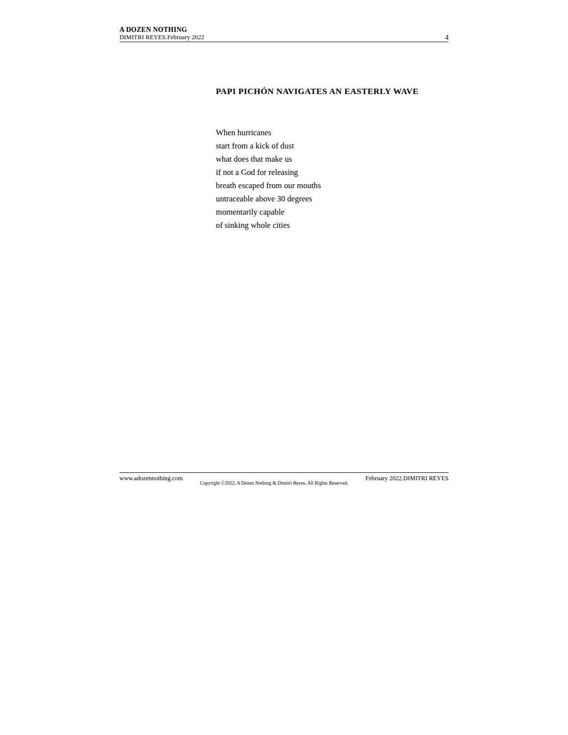A Dozen Nothing
DIMITRI REYES.February 2022
4
Papi Pichón Navigates an Easterly Wave
When hurricanes start from a kick of dust what does that make us if not a God for releasing breath escaped from our mouths untraceable above 30 degrees momentarily capable of sinking whole cities
www.adozennothing.com
Copyright ©2022, A Dozen Nothing & Dimitri Reyes. All Rights Reserved.
February 2022.DIMITRI REYES